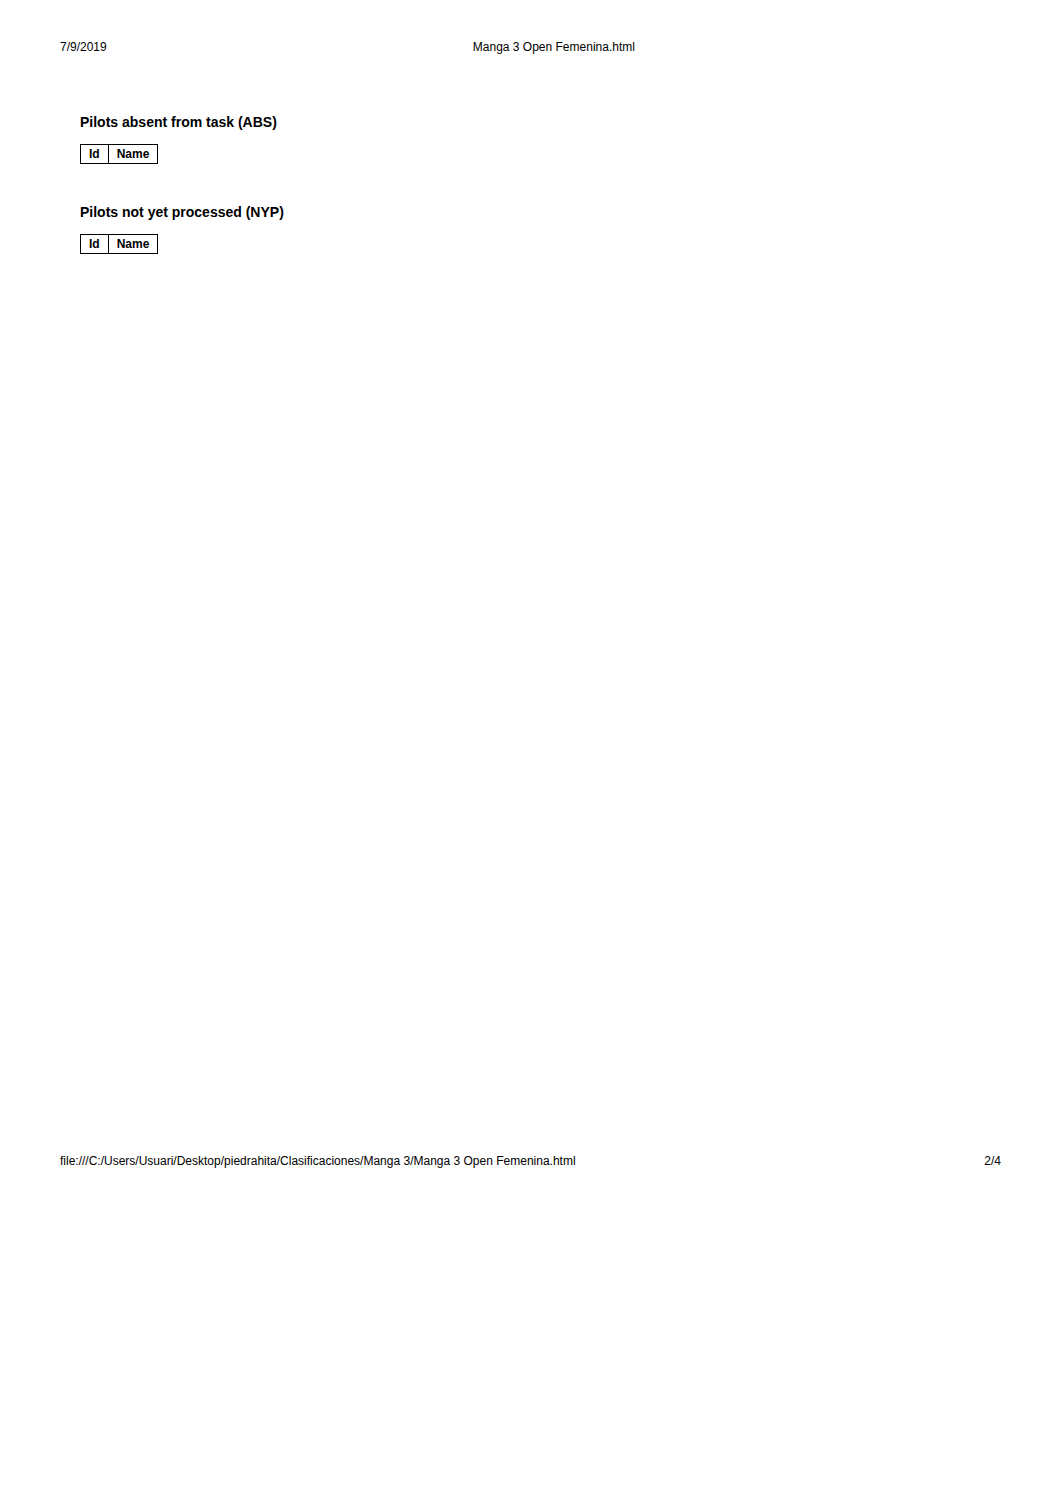7/9/2019
Manga 3 Open Femenina.html
Pilots absent from task (ABS)
| Id | Name |
| --- | --- |
Pilots not yet processed (NYP)
| Id | Name |
| --- | --- |
file:///C:/Users/Usuari/Desktop/piedrahita/Clasificaciones/Manga 3/Manga 3 Open Femenina.html
2/4